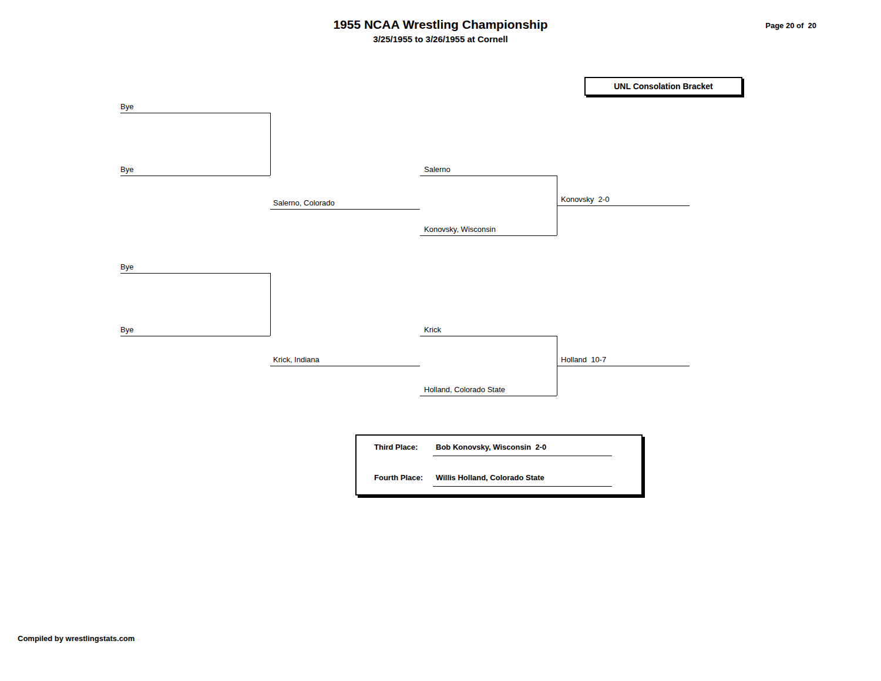1955 NCAA Wrestling Championship
3/25/1955 to 3/26/1955 at Cornell
Page 20 of 20
UNL Consolation Bracket
Bye
Bye
Salerno, Colorado
Konovsky, Wisconsin
Salerno
Konovsky 2-0
Bye
Bye
Krick, Indiana
Holland, Colorado State
Krick
Holland 10-7
Third Place:
Bob Konovsky, Wisconsin 2-0
Fourth Place:
Willis Holland, Colorado State
Compiled by wrestlingstats.com